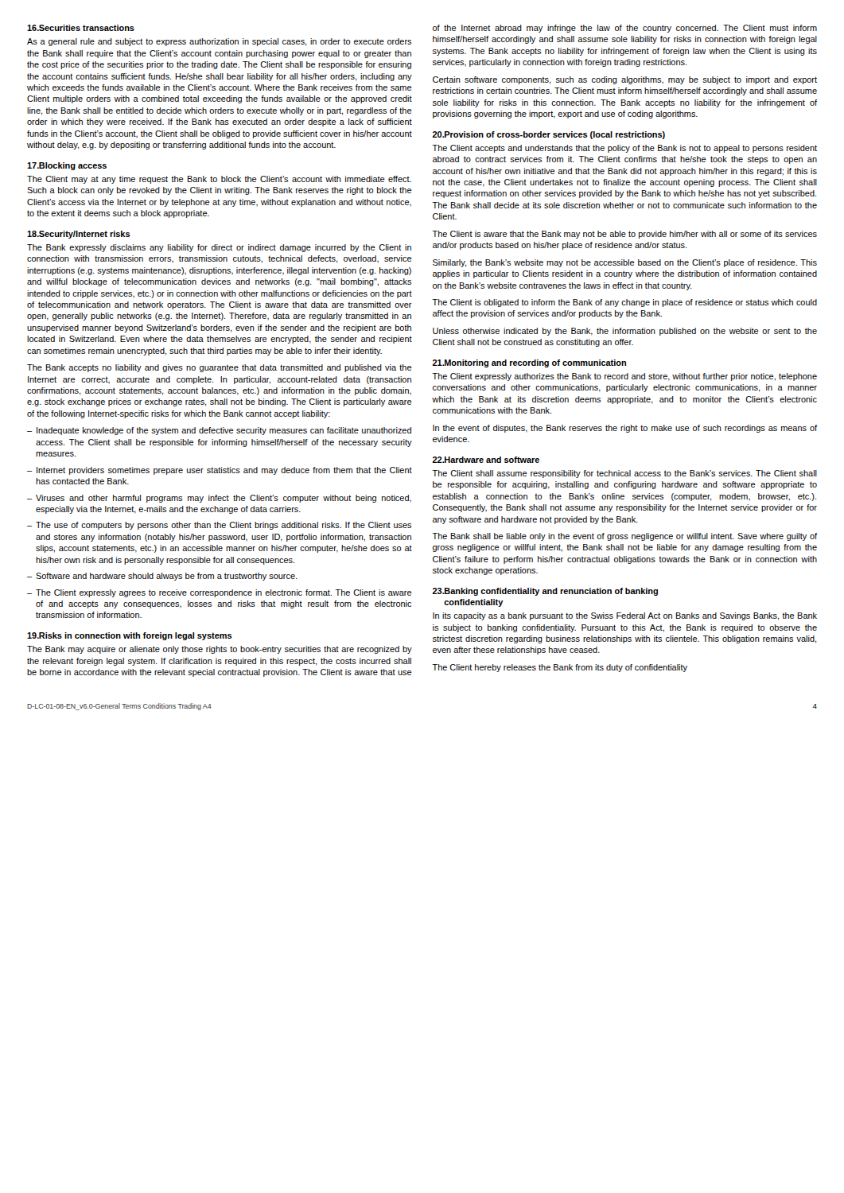16. Securities transactions
As a general rule and subject to express authorization in special cases, in order to execute orders the Bank shall require that the Client’s account contain purchasing power equal to or greater than the cost price of the securities prior to the trading date. The Client shall be responsible for ensuring the account contains sufficient funds. He/she shall bear liability for all his/her orders, including any which exceeds the funds available in the Client’s account. Where the Bank receives from the same Client multiple orders with a combined total exceeding the funds available or the approved credit line, the Bank shall be entitled to decide which orders to execute wholly or in part, regardless of the order in which they were received. If the Bank has executed an order despite a lack of sufficient funds in the Client’s account, the Client shall be obliged to provide sufficient cover in his/her account without delay, e.g. by depositing or transferring additional funds into the account.
17. Blocking access
The Client may at any time request the Bank to block the Client’s account with immediate effect. Such a block can only be revoked by the Client in writing. The Bank reserves the right to block the Client’s access via the Internet or by telephone at any time, without explanation and without notice, to the extent it deems such a block appropriate.
18. Security/Internet risks
The Bank expressly disclaims any liability for direct or indirect damage incurred by the Client in connection with transmission errors, transmission cutouts, technical defects, overload, service interruptions (e.g. systems maintenance), disruptions, interference, illegal intervention (e.g. hacking) and willful blockage of telecommunication devices and networks (e.g. "mail bombing", attacks intended to cripple services, etc.) or in connection with other malfunctions or deficiencies on the part of telecommunication and network operators. The Client is aware that data are transmitted over open, generally public networks (e.g. the Internet). Therefore, data are regularly transmitted in an unsupervised manner beyond Switzerland’s borders, even if the sender and the recipient are both located in Switzerland. Even where the data themselves are encrypted, the sender and recipient can sometimes remain unencrypted, such that third parties may be able to infer their identity.
The Bank accepts no liability and gives no guarantee that data transmitted and published via the Internet are correct, accurate and complete. In particular, account-related data (transaction confirmations, account statements, account balances, etc.) and information in the public domain, e.g. stock exchange prices or exchange rates, shall not be binding. The Client is particularly aware of the following Internet-specific risks for which the Bank cannot accept liability:
Inadequate knowledge of the system and defective security measures can facilitate unauthorized access. The Client shall be responsible for informing himself/herself of the necessary security measures.
Internet providers sometimes prepare user statistics and may deduce from them that the Client has contacted the Bank.
Viruses and other harmful programs may infect the Client’s computer without being noticed, especially via the Internet, e-mails and the exchange of data carriers.
The use of computers by persons other than the Client brings additional risks. If the Client uses and stores any information (notably his/her password, user ID, portfolio information, transaction slips, account statements, etc.) in an accessible manner on his/her computer, he/she does so at his/her own risk and is personally responsible for all consequences.
Software and hardware should always be from a trustworthy source.
The Client expressly agrees to receive correspondence in electronic format. The Client is aware of and accepts any consequences, losses and risks that might result from the electronic transmission of information.
19. Risks in connection with foreign legal systems
The Bank may acquire or alienate only those rights to book-entry securities that are recognized by the relevant foreign legal system. If clarification is required in this respect, the costs incurred shall be borne in accordance with the relevant special contractual provision. The Client is aware that use of the Internet abroad may infringe the law of the country concerned. The Client must inform himself/herself accordingly and shall assume sole liability for risks in connection with foreign legal systems. The Bank accepts no liability for infringement of foreign law when the Client is using its services, particularly in connection with foreign trading restrictions.
Certain software components, such as coding algorithms, may be subject to import and export restrictions in certain countries. The Client must inform himself/herself accordingly and shall assume sole liability for risks in this connection. The Bank accepts no liability for the infringement of provisions governing the import, export and use of coding algorithms.
20. Provision of cross-border services (local restrictions)
The Client accepts and understands that the policy of the Bank is not to appeal to persons resident abroad to contract services from it. The Client confirms that he/she took the steps to open an account of his/her own initiative and that the Bank did not approach him/her in this regard; if this is not the case, the Client undertakes not to finalize the account opening process. The Client shall request information on other services provided by the Bank to which he/she has not yet subscribed. The Bank shall decide at its sole discretion whether or not to communicate such information to the Client.
The Client is aware that the Bank may not be able to provide him/her with all or some of its services and/or products based on his/her place of residence and/or status.
Similarly, the Bank’s website may not be accessible based on the Client’s place of residence. This applies in particular to Clients resident in a country where the distribution of information contained on the Bank’s website contravenes the laws in effect in that country.
The Client is obligated to inform the Bank of any change in place of residence or status which could affect the provision of services and/or products by the Bank.
Unless otherwise indicated by the Bank, the information published on the website or sent to the Client shall not be construed as constituting an offer.
21. Monitoring and recording of communication
The Client expressly authorizes the Bank to record and store, without further prior notice, telephone conversations and other communications, particularly electronic communications, in a manner which the Bank at its discretion deems appropriate, and to monitor the Client’s electronic communications with the Bank.
In the event of disputes, the Bank reserves the right to make use of such recordings as means of evidence.
22. Hardware and software
The Client shall assume responsibility for technical access to the Bank’s services. The Client shall be responsible for acquiring, installing and configuring hardware and software appropriate to establish a connection to the Bank’s online services (computer, modem, browser, etc.). Consequently, the Bank shall not assume any responsibility for the Internet service provider or for any software and hardware not provided by the Bank.
The Bank shall be liable only in the event of gross negligence or willful intent. Save where guilty of gross negligence or willful intent, the Bank shall not be liable for any damage resulting from the Client’s failure to perform his/her contractual obligations towards the Bank or in connection with stock exchange operations.
23. Banking confidentiality and renunciation of banking
confidentiality
In its capacity as a bank pursuant to the Swiss Federal Act on Banks and Savings Banks, the Bank is subject to banking confidentiality. Pursuant to this Act, the Bank is required to observe the strictest discretion regarding business relationships with its clientele. This obligation remains valid, even after these relationships have ceased.
The Client hereby releases the Bank from its duty of confidentiality
D-LC-01-08-EN_v6.0-General Terms Conditions Trading A4 4